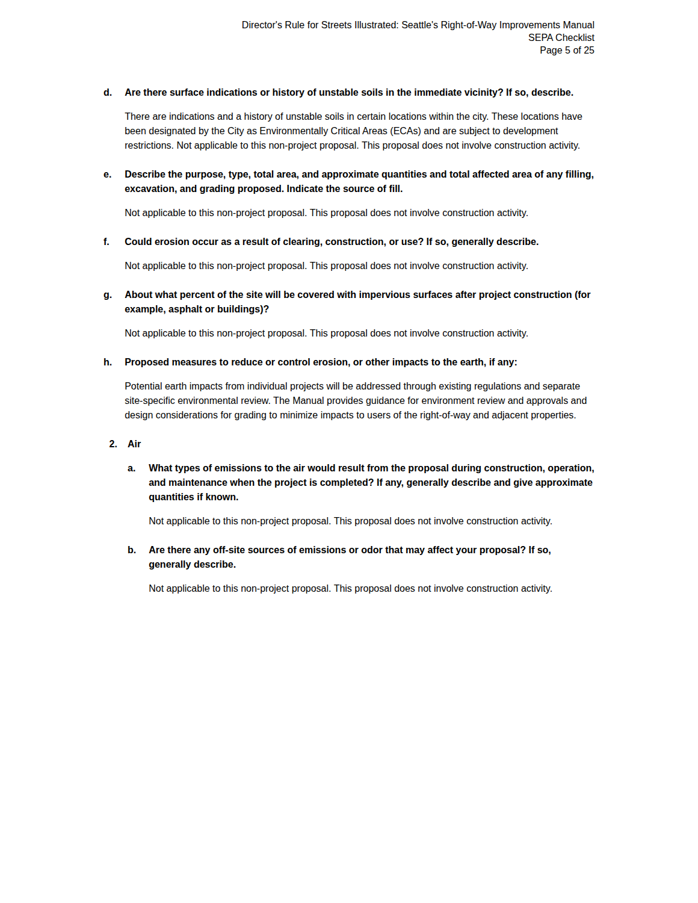Director's Rule for Streets Illustrated: Seattle's Right-of-Way Improvements Manual
SEPA Checklist
Page 5 of 25
d.
Are there surface indications or history of unstable soils in the immediate vicinity? If so, describe.
There are indications and a history of unstable soils in certain locations within the city. These locations have been designated by the City as Environmentally Critical Areas (ECAs) and are subject to development restrictions. Not applicable to this non-project proposal. This proposal does not involve construction activity.
e.
Describe the purpose, type, total area, and approximate quantities and total affected area of any filling, excavation, and grading proposed. Indicate the source of fill.
Not applicable to this non-project proposal. This proposal does not involve construction activity.
f.
Could erosion occur as a result of clearing, construction, or use? If so, generally describe.
Not applicable to this non-project proposal. This proposal does not involve construction activity.
g.
About what percent of the site will be covered with impervious surfaces after project construction (for example, asphalt or buildings)?
Not applicable to this non-project proposal. This proposal does not involve construction activity.
h.
Proposed measures to reduce or control erosion, or other impacts to the earth, if any:
Potential earth impacts from individual projects will be addressed through existing regulations and separate site-specific environmental review. The Manual provides guidance for environment review and approvals and design considerations for grading to minimize impacts to users of the right-of-way and adjacent properties.
2. Air
a.
What types of emissions to the air would result from the proposal during construction, operation, and maintenance when the project is completed? If any, generally describe and give approximate quantities if known.
Not applicable to this non-project proposal. This proposal does not involve construction activity.
b.
Are there any off-site sources of emissions or odor that may affect your proposal? If so, generally describe.
Not applicable to this non-project proposal. This proposal does not involve construction activity.